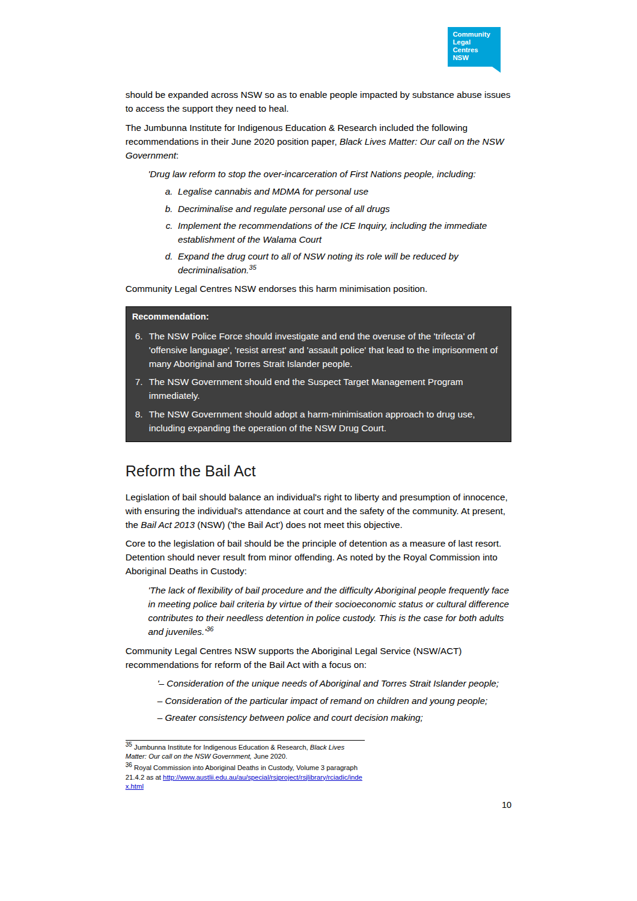Community
Legal Centres
NSW
should be expanded across NSW so as to enable people impacted by substance abuse issues to access the support they need to heal.
The Jumbunna Institute for Indigenous Education & Research included the following recommendations in their June 2020 position paper, Black Lives Matter: Our call on the NSW Government:
'Drug law reform to stop the over-incarceration of First Nations people, including:
Legalise cannabis and MDMA for personal use
Decriminalise and regulate personal use of all drugs
Implement the recommendations of the ICE Inquiry, including the immediate establishment of the Walama Court
Expand the drug court to all of NSW noting its role will be reduced by decriminalisation.35
Community Legal Centres NSW endorses this harm minimisation position.
Recommendation:
The NSW Police Force should investigate and end the overuse of the 'trifecta' of 'offensive language', 'resist arrest' and 'assault police' that lead to the imprisonment of many Aboriginal and Torres Strait Islander people.
The NSW Government should end the Suspect Target Management Program immediately.
The NSW Government should adopt a harm-minimisation approach to drug use, including expanding the operation of the NSW Drug Court.
Reform the Bail Act
Legislation of bail should balance an individual's right to liberty and presumption of innocence, with ensuring the individual's attendance at court and the safety of the community. At present, the Bail Act 2013 (NSW) ('the Bail Act') does not meet this objective.
Core to the legislation of bail should be the principle of detention as a measure of last resort. Detention should never result from minor offending. As noted by the Royal Commission into Aboriginal Deaths in Custody:
'The lack of flexibility of bail procedure and the difficulty Aboriginal people frequently face in meeting police bail criteria by virtue of their socioeconomic status or cultural difference contributes to their needless detention in police custody. This is the case for both adults and juveniles.'36
Community Legal Centres NSW supports the Aboriginal Legal Service (NSW/ACT) recommendations for reform of the Bail Act with a focus on:
'– Consideration of the unique needs of Aboriginal and Torres Strait Islander people;
– Consideration of the particular impact of remand on children and young people;
– Greater consistency between police and court decision making;
35 Jumbunna Institute for Indigenous Education & Research, Black Lives Matter: Our call on the NSW Government, June 2020.
36 Royal Commission into Aboriginal Deaths in Custody, Volume 3 paragraph 21.4.2 as at http://www.austlii.edu.au/au/special/rsjproject/rsjlibrary/rciadic/index.html
10